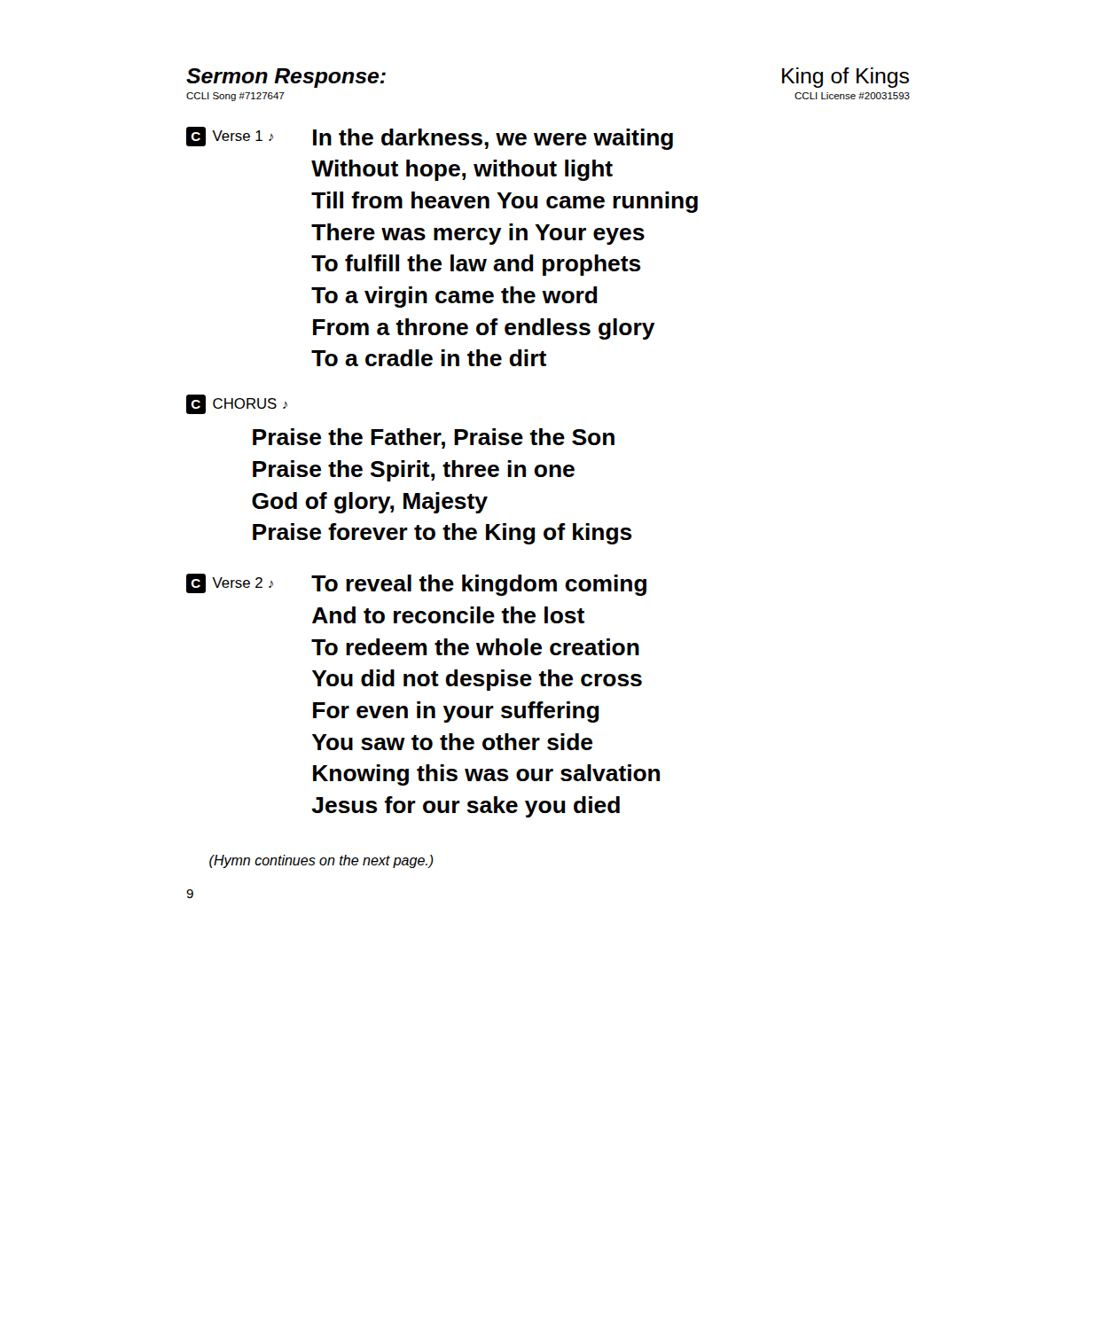Sermon Response:
King of Kings
CCLI Song #7127647 CCLI License #20031593
C Verse 1 ♪
In the darkness, we were waiting
Without hope, without light
Till from heaven You came running
There was mercy in Your eyes
To fulfill the law and prophets
To a virgin came the word
From a throne of endless glory
To a cradle in the dirt
C CHORUS ♪
Praise the Father, Praise the Son
Praise the Spirit, three in one
God of glory, Majesty
Praise forever to the King of kings
C Verse 2 ♪
To reveal the kingdom coming
And to reconcile the lost
To redeem the whole creation
You did not despise the cross
For even in your suffering
You saw to the other side
Knowing this was our salvation
Jesus for our sake you died
(Hymn continues on the next page.)
9